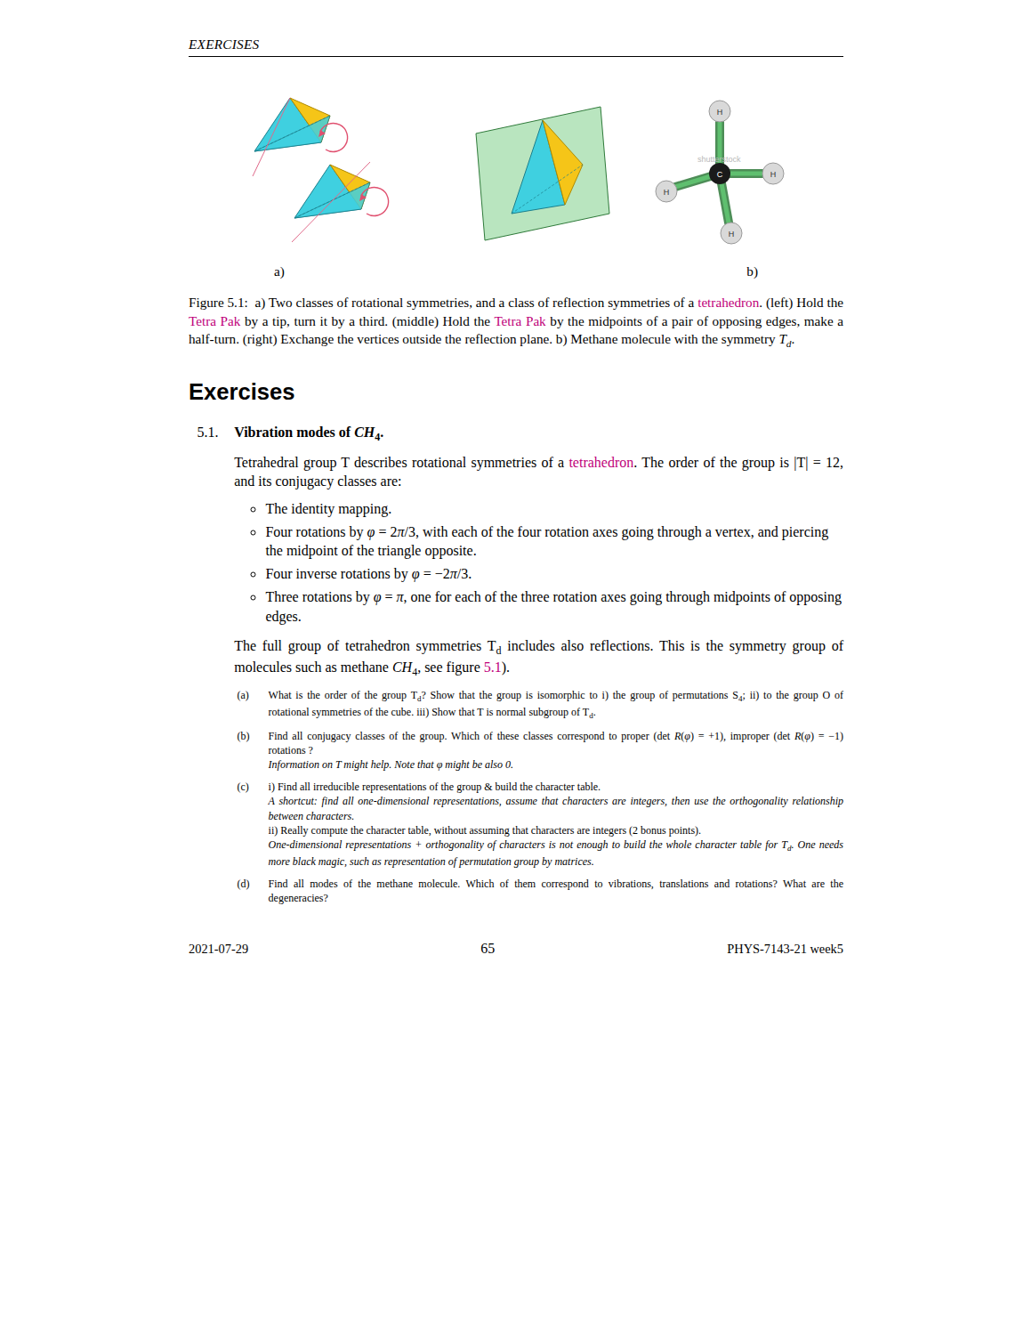EXERCISES
shutterstock C H H H H
a) b)
Figure 5.1: a) Two classes of rotational symmetries, and a class of reflection symmetries of a tetrahedron. (left) Hold the Tetra Pak by a tip, turn it by a third. (middle) Hold the Tetra Pak by the midpoints of a pair of opposing edges, make a half-turn. (right) Exchange the vertices outside the reflection plane. b) Methane molecule with the symmetry Td.
Exercises
5.1. Vibration modes of CH 4.
Tetrahedral group T describes rotational symmetries of a tetrahedron. The order of the group is |T| = 12, and its conjugacy classes are:
The identity mapping.
Four rotations by φ = 2π/3, with each of the four rotation axes going through a vertex, and piercing the midpoint of the triangle opposite.
Four inverse rotations by φ = −2π/3.
Three rotations by φ = π, one for each of the three rotation axes going through midpoints of opposing edges.
The full group of tetrahedron symmetries Td includes also reflections. This is the symmetry group of molecules such as methane CH 4, see figure 5.1).
What is the order of the group Td? Show that the group is isomorphic to i) the group of permutations S4; ii) to the group O of rotational symmetries of the cube. iii) Show that T is normal subgroup of Td.
Find all conjugacy classes of the group. Which of these classes correspond to proper (det R(φ) = +1), improper (det R(φ) = −1) rotations ?
Information on T might help. Note that φ might be also 0.
i) Find all irreducible representations of the group & build the character table.
A shortcut: find all one-dimensional representations, assume that characters are integers, then use the orthogonality relationship between characters.
ii) Really compute the character table, without assuming that characters are integers (2 bonus points).
One-dimensional representations + orthogonality of characters is not enough to build the whole character table for Td. One needs more black magic, such as representation of permutation group by matrices.
Find all modes of the methane molecule. Which of them correspond to vibrations, translations and rotations? What are the degeneracies?
2021-07-29 65 PHYS-7143-21 week5